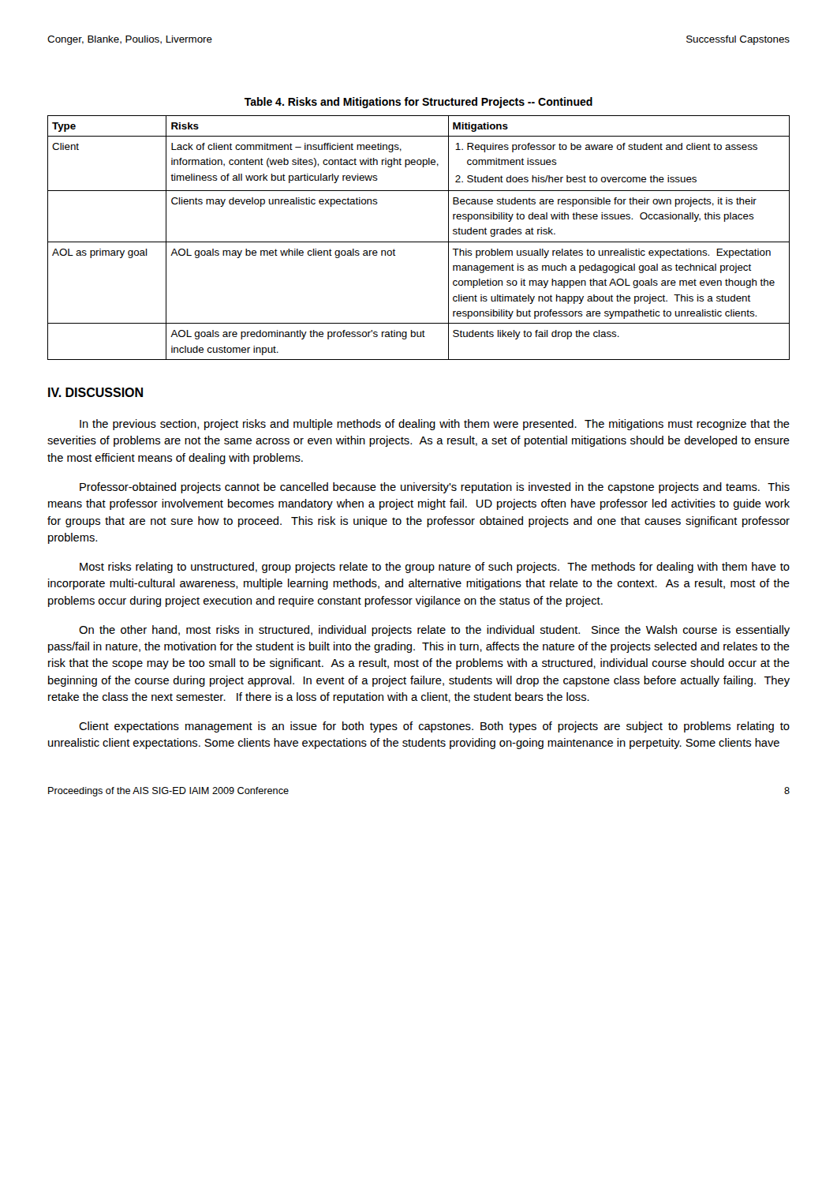Conger, Blanke, Poulios, Livermore Successful Capstones
Table 4. Risks and Mitigations for Structured Projects -- Continued
| Type | Risks | Mitigations |
| --- | --- | --- |
| Client | Lack of client commitment – insufficient meetings, information, content (web sites), contact with right people, timeliness of all work but particularly reviews | Requires professor to be aware of student and client to assess commitment issues Student does his/her best to overcome the issues |
| | Clients may develop unrealistic expectations | Because students are responsible for their own projects, it is their responsibility to deal with these issues. Occasionally, this places student grades at risk. |
| AOL as primary goal | AOL goals may be met while client goals are not | This problem usually relates to unrealistic expectations. Expectation management is as much a pedagogical goal as technical project completion so it may happen that AOL goals are met even though the client is ultimately not happy about the project. This is a student responsibility but professors are sympathetic to unrealistic clients. |
| | AOL goals are predominantly the professor's rating but include customer input. | Students likely to fail drop the class. |
IV. DISCUSSION
In the previous section, project risks and multiple methods of dealing with them were presented. The mitigations must recognize that the severities of problems are not the same across or even within projects. As a result, a set of potential mitigations should be developed to ensure the most efficient means of dealing with problems.
Professor-obtained projects cannot be cancelled because the university's reputation is invested in the capstone projects and teams. This means that professor involvement becomes mandatory when a project might fail. UD projects often have professor led activities to guide work for groups that are not sure how to proceed. This risk is unique to the professor obtained projects and one that causes significant professor problems.
Most risks relating to unstructured, group projects relate to the group nature of such projects. The methods for dealing with them have to incorporate multi-cultural awareness, multiple learning methods, and alternative mitigations that relate to the context. As a result, most of the problems occur during project execution and require constant professor vigilance on the status of the project.
On the other hand, most risks in structured, individual projects relate to the individual student. Since the Walsh course is essentially pass/fail in nature, the motivation for the student is built into the grading. This in turn, affects the nature of the projects selected and relates to the risk that the scope may be too small to be significant. As a result, most of the problems with a structured, individual course should occur at the beginning of the course during project approval. In event of a project failure, students will drop the capstone class before actually failing. They retake the class the next semester. If there is a loss of reputation with a client, the student bears the loss.
Client expectations management is an issue for both types of capstones. Both types of projects are subject to problems relating to unrealistic client expectations. Some clients have expectations of the students providing on-going maintenance in perpetuity. Some clients have
Proceedings of the AIS SIG-ED IAIM 2009 Conference 8